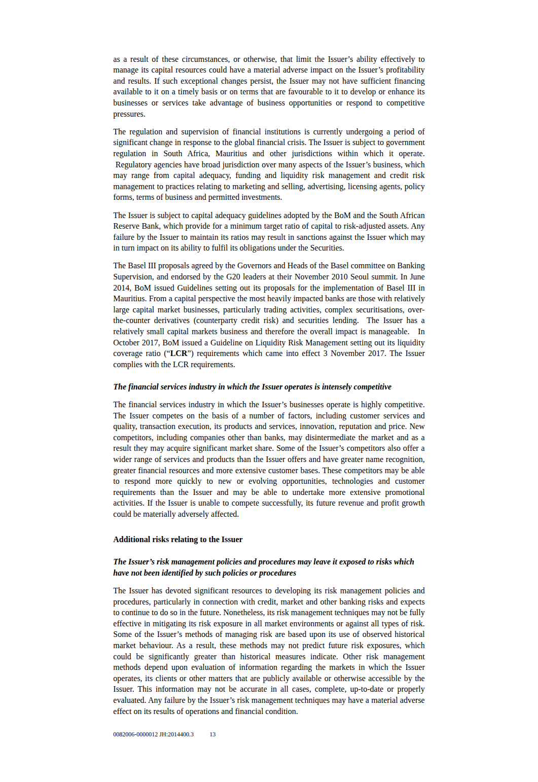as a result of these circumstances, or otherwise, that limit the Issuer’s ability effectively to manage its capital resources could have a material adverse impact on the Issuer’s profitability and results. If such exceptional changes persist, the Issuer may not have sufficient financing available to it on a timely basis or on terms that are favourable to it to develop or enhance its businesses or services take advantage of business opportunities or respond to competitive pressures.
The regulation and supervision of financial institutions is currently undergoing a period of significant change in response to the global financial crisis. The Issuer is subject to government regulation in South Africa, Mauritius and other jurisdictions within which it operate. Regulatory agencies have broad jurisdiction over many aspects of the Issuer’s business, which may range from capital adequacy, funding and liquidity risk management and credit risk management to practices relating to marketing and selling, advertising, licensing agents, policy forms, terms of business and permitted investments.
The Issuer is subject to capital adequacy guidelines adopted by the BoM and the South African Reserve Bank, which provide for a minimum target ratio of capital to risk-adjusted assets. Any failure by the Issuer to maintain its ratios may result in sanctions against the Issuer which may in turn impact on its ability to fulfil its obligations under the Securities.
The Basel III proposals agreed by the Governors and Heads of the Basel committee on Banking Supervision, and endorsed by the G20 leaders at their November 2010 Seoul summit. In June 2014, BoM issued Guidelines setting out its proposals for the implementation of Basel III in Mauritius. From a capital perspective the most heavily impacted banks are those with relatively large capital market businesses, particularly trading activities, complex securitisations, over-the-counter derivatives (counterparty credit risk) and securities lending. The Issuer has a relatively small capital markets business and therefore the overall impact is manageable. In October 2017, BoM issued a Guideline on Liquidity Risk Management setting out its liquidity coverage ratio (“LCR”) requirements which came into effect 3 November 2017. The Issuer complies with the LCR requirements.
The financial services industry in which the Issuer operates is intensely competitive
The financial services industry in which the Issuer’s businesses operate is highly competitive. The Issuer competes on the basis of a number of factors, including customer services and quality, transaction execution, its products and services, innovation, reputation and price. New competitors, including companies other than banks, may disintermediate the market and as a result they may acquire significant market share. Some of the Issuer’s competitors also offer a wider range of services and products than the Issuer offers and have greater name recognition, greater financial resources and more extensive customer bases. These competitors may be able to respond more quickly to new or evolving opportunities, technologies and customer requirements than the Issuer and may be able to undertake more extensive promotional activities. If the Issuer is unable to compete successfully, its future revenue and profit growth could be materially adversely affected.
Additional risks relating to the Issuer
The Issuer’s risk management policies and procedures may leave it exposed to risks which have not been identified by such policies or procedures
The Issuer has devoted significant resources to developing its risk management policies and procedures, particularly in connection with credit, market and other banking risks and expects to continue to do so in the future. Nonetheless, its risk management techniques may not be fully effective in mitigating its risk exposure in all market environments or against all types of risk. Some of the Issuer’s methods of managing risk are based upon its use of observed historical market behaviour. As a result, these methods may not predict future risk exposures, which could be significantly greater than historical measures indicate. Other risk management methods depend upon evaluation of information regarding the markets in which the Issuer operates, its clients or other matters that are publicly available or otherwise accessible by the Issuer. This information may not be accurate in all cases, complete, up-to-date or properly evaluated. Any failure by the Issuer’s risk management techniques may have a material adverse effect on its results of operations and financial condition.
0082006-0000012 JH:2014400.3 13